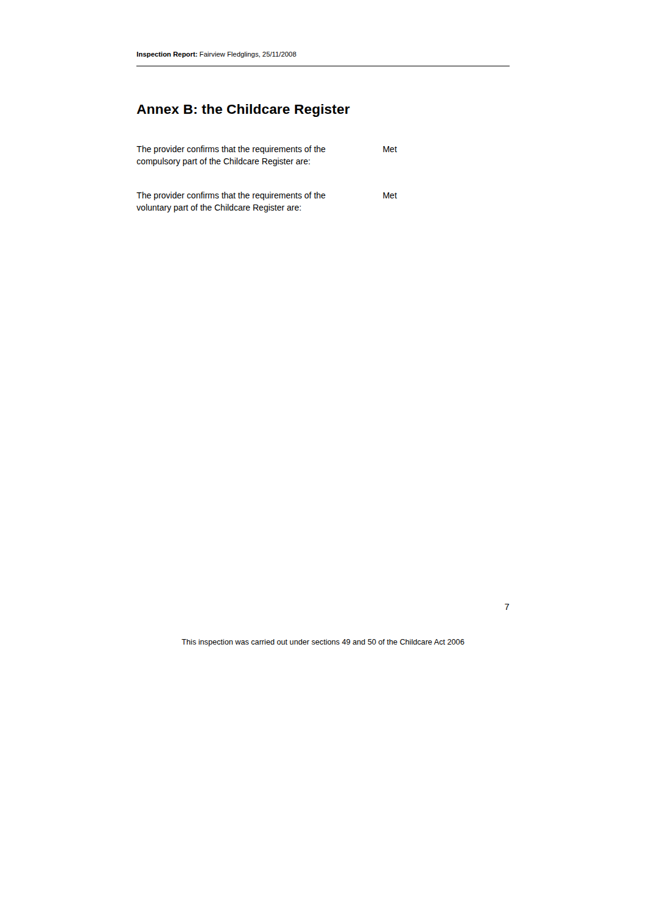Inspection Report: Fairview Fledglings, 25/11/2008
Annex B: the Childcare Register
| The provider confirms that the requirements of the compulsory part of the Childcare Register are: | Met |
| The provider confirms that the requirements of the voluntary part of the Childcare Register are: | Met |
7
This inspection was carried out under sections 49 and 50 of the Childcare Act 2006